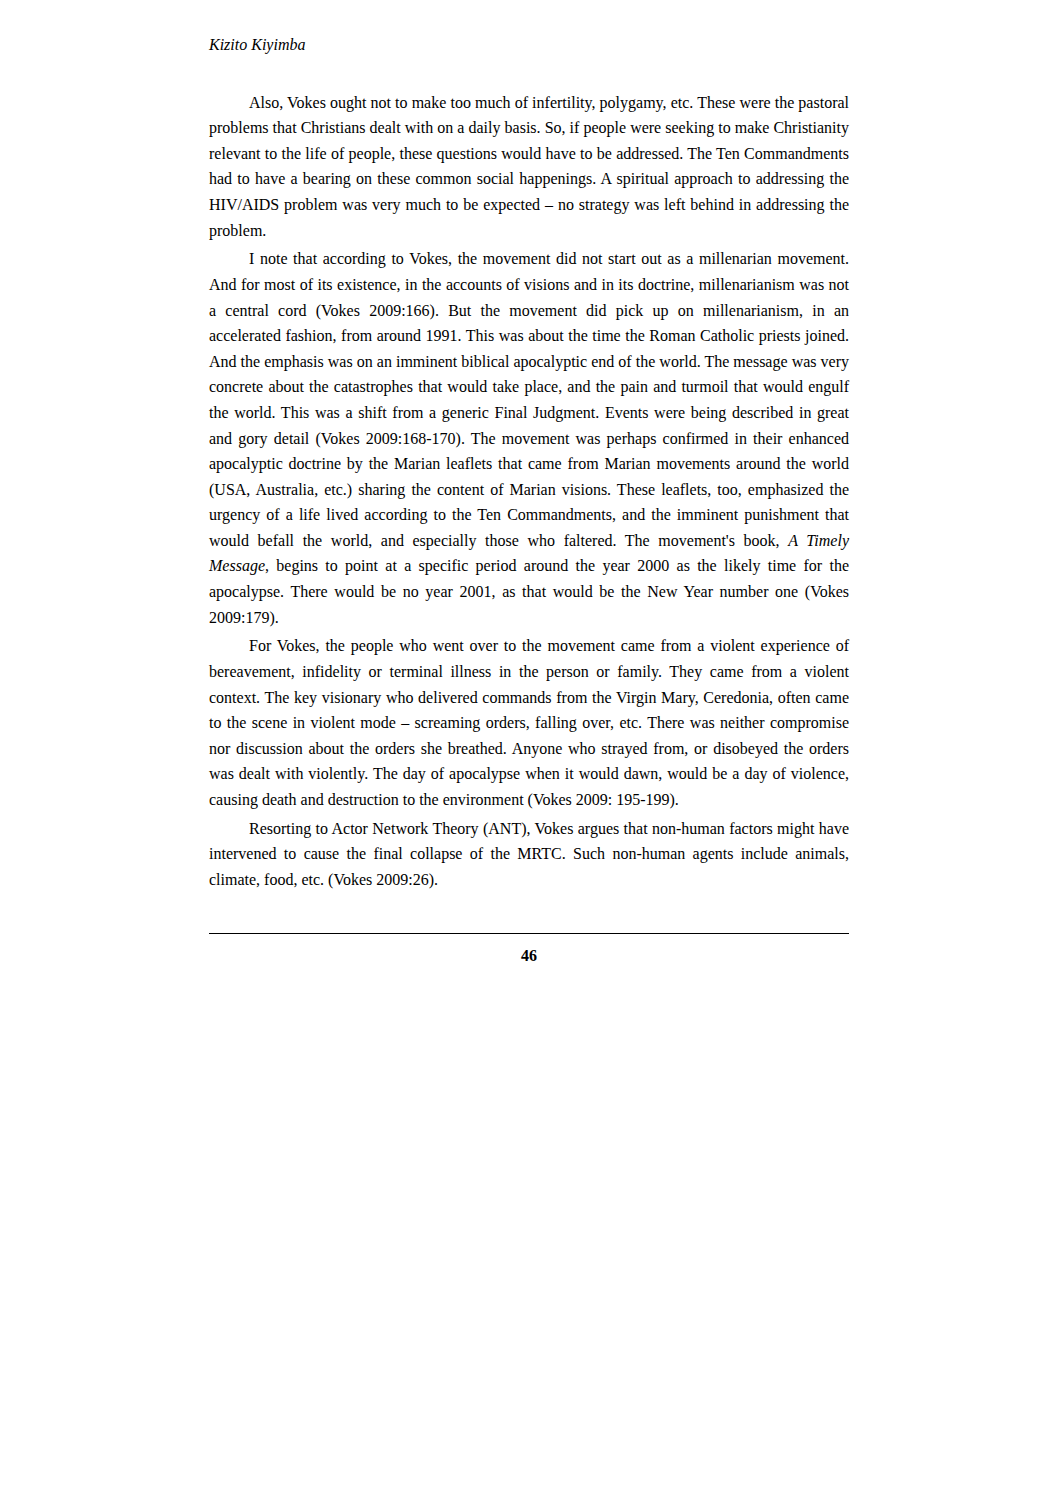Kizito Kiyimba
Also, Vokes ought not to make too much of infertility, polygamy, etc. These were the pastoral problems that Christians dealt with on a daily basis. So, if people were seeking to make Christianity relevant to the life of people, these questions would have to be addressed. The Ten Commandments had to have a bearing on these common social happenings. A spiritual approach to addressing the HIV/AIDS problem was very much to be expected – no strategy was left behind in addressing the problem.
I note that according to Vokes, the movement did not start out as a millenarian movement. And for most of its existence, in the accounts of visions and in its doctrine, millenarianism was not a central cord (Vokes 2009:166). But the movement did pick up on millenarianism, in an accelerated fashion, from around 1991. This was about the time the Roman Catholic priests joined. And the emphasis was on an imminent biblical apocalyptic end of the world. The message was very concrete about the catastrophes that would take place, and the pain and turmoil that would engulf the world. This was a shift from a generic Final Judgment. Events were being described in great and gory detail (Vokes 2009:168-170). The movement was perhaps confirmed in their enhanced apocalyptic doctrine by the Marian leaflets that came from Marian movements around the world (USA, Australia, etc.) sharing the content of Marian visions. These leaflets, too, emphasized the urgency of a life lived according to the Ten Commandments, and the imminent punishment that would befall the world, and especially those who faltered. The movement's book, A Timely Message, begins to point at a specific period around the year 2000 as the likely time for the apocalypse. There would be no year 2001, as that would be the New Year number one (Vokes 2009:179).
For Vokes, the people who went over to the movement came from a violent experience of bereavement, infidelity or terminal illness in the person or family. They came from a violent context. The key visionary who delivered commands from the Virgin Mary, Ceredonia, often came to the scene in violent mode – screaming orders, falling over, etc. There was neither compromise nor discussion about the orders she breathed. Anyone who strayed from, or disobeyed the orders was dealt with violently. The day of apocalypse when it would dawn, would be a day of violence, causing death and destruction to the environment (Vokes 2009: 195-199).
Resorting to Actor Network Theory (ANT), Vokes argues that non-human factors might have intervened to cause the final collapse of the MRTC. Such non-human agents include animals, climate, food, etc. (Vokes 2009:26).
46